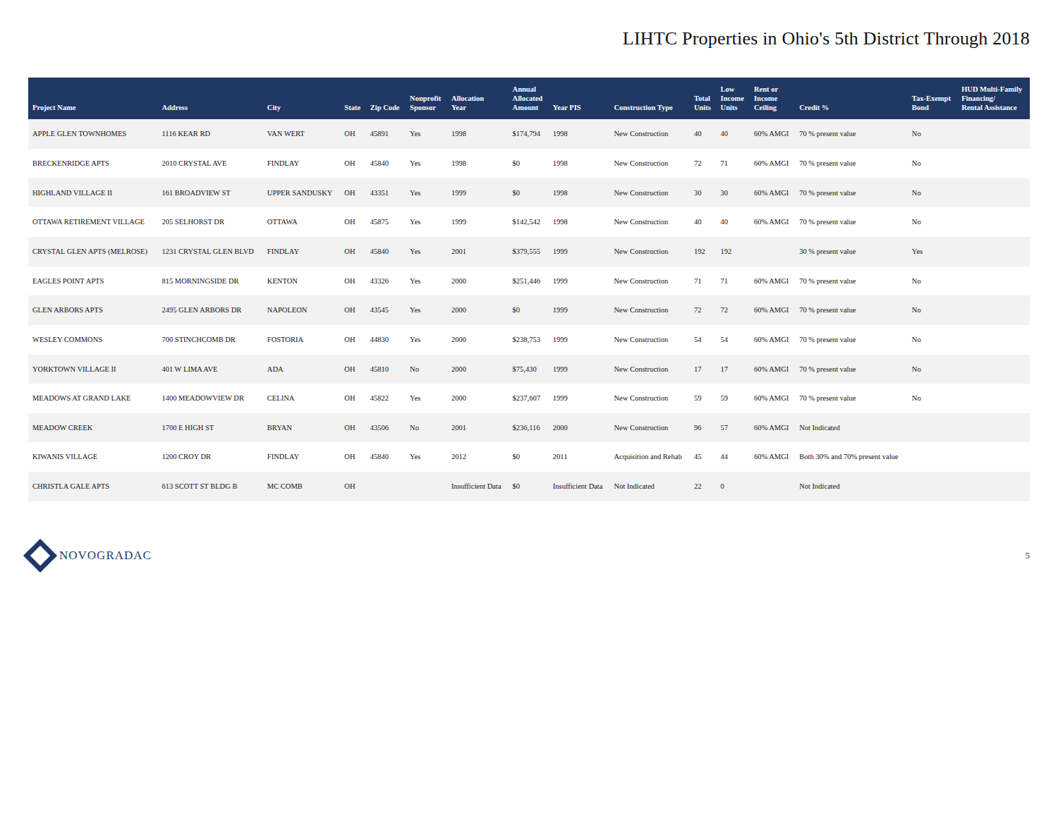LIHTC Properties in Ohio's 5th District Through 2018
| Project Name | Address | City | State | Zip Code | Nonprofit Sponsor | Allocation Year | Annual Allocated Amount | Year PIS | Construction Type | Total Units | Low Income Units | Rent or Income Ceiling | Credit % | Tax-Exempt Bond | HUD Multi-Family Financing/ Rental Assistance |
| --- | --- | --- | --- | --- | --- | --- | --- | --- | --- | --- | --- | --- | --- | --- | --- |
| APPLE GLEN TOWNHOMES | 1116 KEAR RD | VAN WERT | OH | 45891 | Yes | 1998 | $174,794 | 1998 | New Construction | 40 | 40 | 60% AMGI | 70 % present value | No | |
| BRECKENRIDGE APTS | 2010 CRYSTAL AVE | FINDLAY | OH | 45840 | Yes | 1998 | $0 | 1998 | New Construction | 72 | 71 | 60% AMGI | 70 % present value | No | |
| HIGHLAND VILLAGE II | 161 BROADVIEW ST | UPPER SANDUSKY | OH | 43351 | Yes | 1999 | $0 | 1998 | New Construction | 30 | 30 | 60% AMGI | 70 % present value | No | |
| OTTAWA RETIREMENT VILLAGE | 205 SELHORST DR | OTTAWA | OH | 45875 | Yes | 1999 | $142,542 | 1998 | New Construction | 40 | 40 | 60% AMGI | 70 % present value | No | |
| CRYSTAL GLEN APTS (MELROSE) | 1231 CRYSTAL GLEN BLVD | FINDLAY | OH | 45840 | Yes | 2001 | $379,555 | 1999 | New Construction | 192 | 192 | | 30 % present value | Yes | |
| EAGLES POINT APTS | 815 MORNINGSIDE DR | KENTON | OH | 43326 | Yes | 2000 | $251,446 | 1999 | New Construction | 71 | 71 | 60% AMGI | 70 % present value | No | |
| GLEN ARBORS APTS | 2495 GLEN ARBORS DR | NAPOLEON | OH | 43545 | Yes | 2000 | $0 | 1999 | New Construction | 72 | 72 | 60% AMGI | 70 % present value | No | |
| WESLEY COMMONS | 700 STINCHCOMB DR | FOSTORIA | OH | 44830 | Yes | 2000 | $238,753 | 1999 | New Construction | 54 | 54 | 60% AMGI | 70 % present value | No | |
| YORKTOWN VILLAGE II | 401 W LIMA AVE | ADA | OH | 45810 | No | 2000 | $75,430 | 1999 | New Construction | 17 | 17 | 60% AMGI | 70 % present value | No | |
| MEADOWS AT GRAND LAKE | 1400 MEADOWVIEW DR | CELINA | OH | 45822 | Yes | 2000 | $237,607 | 1999 | New Construction | 59 | 59 | 60% AMGI | 70 % present value | No | |
| MEADOW CREEK | 1700 E HIGH ST | BRYAN | OH | 43506 | No | 2001 | $236,116 | 2000 | New Construction | 96 | 57 | 60% AMGI | Not Indicated | | |
| KIWANIS VILLAGE | 1200 CROY DR | FINDLAY | OH | 45840 | Yes | 2012 | $0 | 2011 | Acquisition and Rehab | 45 | 44 | 60% AMGI | Both 30% and 70% present value | | |
| CHRISTLA GALE APTS | 613 SCOTT ST BLDG B | MC COMB | OH | | | Insufficient Data | $0 | Insufficient Data | Not Indicated | 22 | 0 | | Not Indicated | | |
NOVOGRADAC
5